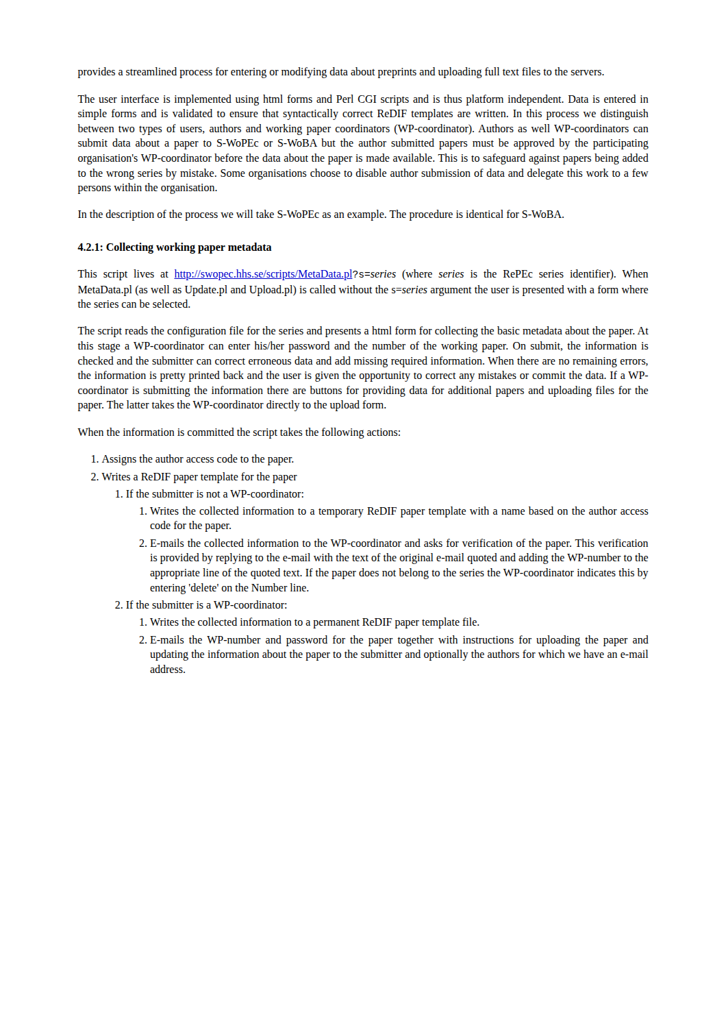provides a streamlined process for entering or modifying data about preprints and uploading full text files to the servers.
The user interface is implemented using html forms and Perl CGI scripts and is thus platform independent. Data is entered in simple forms and is validated to ensure that syntactically correct ReDIF templates are written. In this process we distinguish between two types of users, authors and working paper coordinators (WP-coordinator). Authors as well WP-coordinators can submit data about a paper to S-WoPEc or S-WoBA but the author submitted papers must be approved by the participating organisation's WP-coordinator before the data about the paper is made available. This is to safeguard against papers being added to the wrong series by mistake. Some organisations choose to disable author submission of data and delegate this work to a few persons within the organisation.
In the description of the process we will take S-WoPEc as an example. The procedure is identical for S-WoBA.
4.2.1: Collecting working paper metadata
This script lives at http://swopec.hhs.se/scripts/MetaData.pl?s=series (where series is the RePEc series identifier). When MetaData.pl (as well as Update.pl and Upload.pl) is called without the s=series argument the user is presented with a form where the series can be selected.
The script reads the configuration file for the series and presents a html form for collecting the basic metadata about the paper. At this stage a WP-coordinator can enter his/her password and the number of the working paper. On submit, the information is checked and the submitter can correct erroneous data and add missing required information. When there are no remaining errors, the information is pretty printed back and the user is given the opportunity to correct any mistakes or commit the data. If a WP-coordinator is submitting the information there are buttons for providing data for additional papers and uploading files for the paper. The latter takes the WP-coordinator directly to the upload form.
When the information is committed the script takes the following actions:
Assigns the author access code to the paper.
Writes a ReDIF paper template for the paper
If the submitter is not a WP-coordinator:
Writes the collected information to a temporary ReDIF paper template with a name based on the author access code for the paper.
E-mails the collected information to the WP-coordinator and asks for verification of the paper. This verification is provided by replying to the e-mail with the text of the original e-mail quoted and adding the WP-number to the appropriate line of the quoted text. If the paper does not belong to the series the WP-coordinator indicates this by entering 'delete' on the Number line.
If the submitter is a WP-coordinator:
Writes the collected information to a permanent ReDIF paper template file.
E-mails the WP-number and password for the paper together with instructions for uploading the paper and updating the information about the paper to the submitter and optionally the authors for which we have an e-mail address.